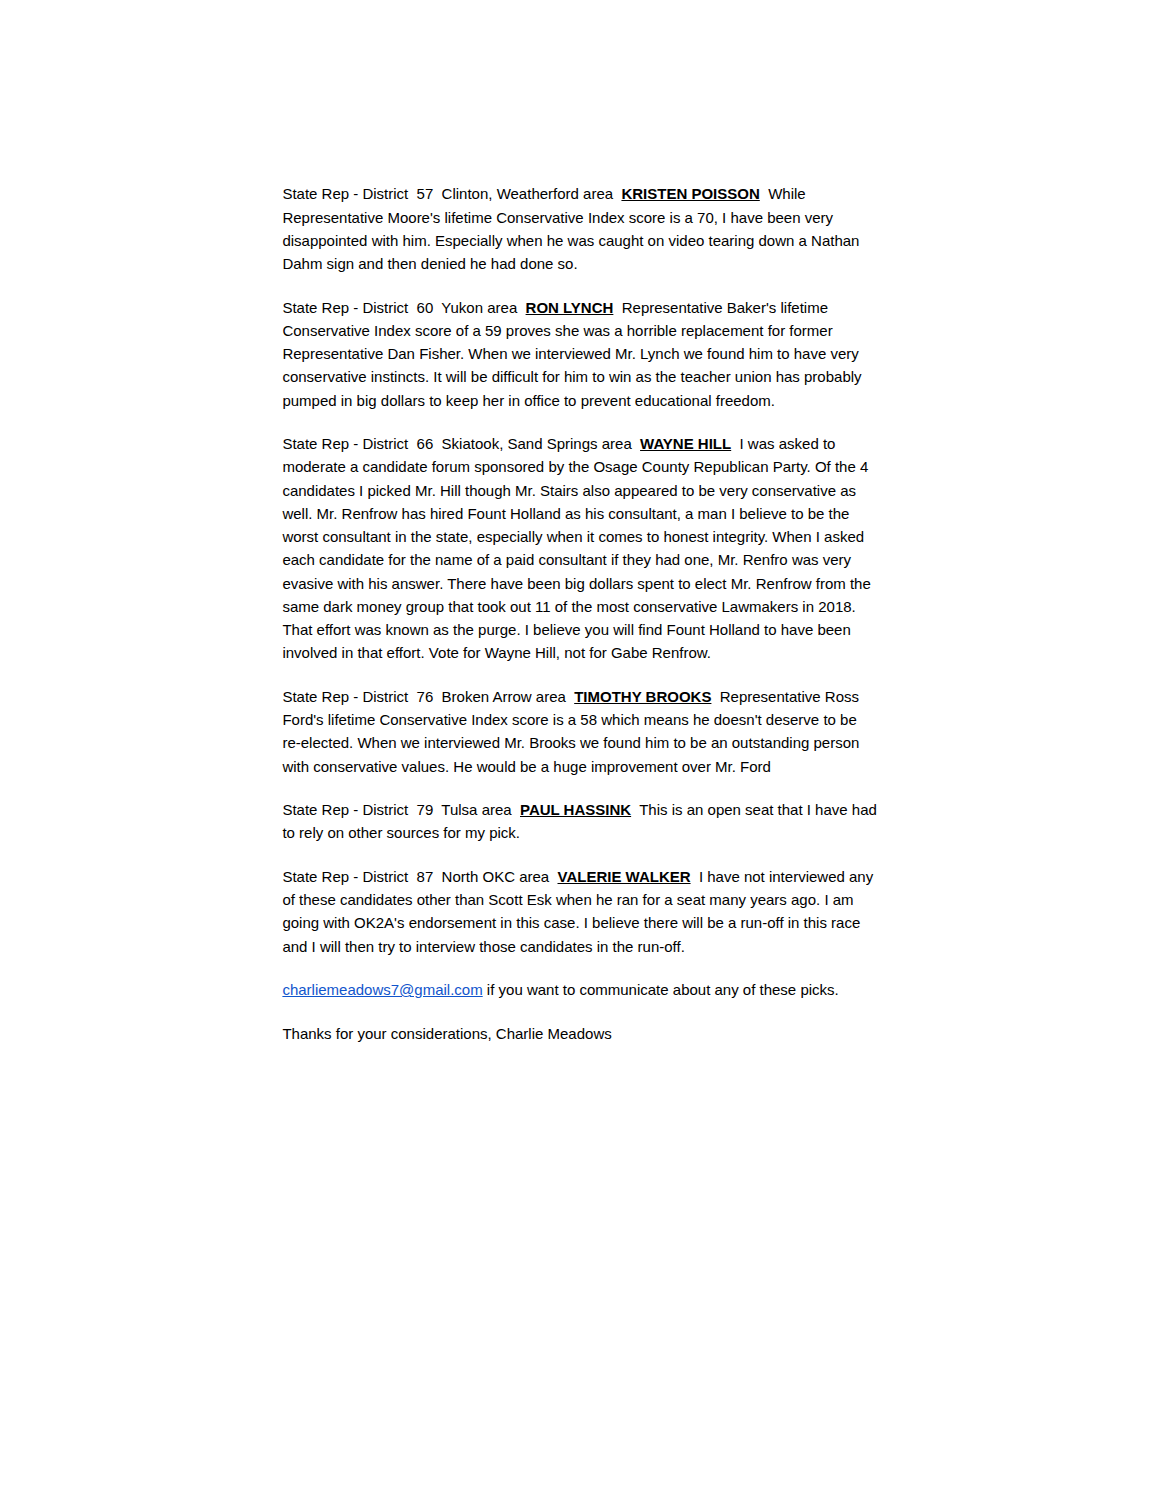State Rep - District 57 Clinton, Weatherford area KRISTEN POISSON While Representative Moore's lifetime Conservative Index score is a 70, I have been very disappointed with him. Especially when he was caught on video tearing down a Nathan Dahm sign and then denied he had done so.
State Rep - District 60 Yukon area RON LYNCH Representative Baker's lifetime Conservative Index score of a 59 proves she was a horrible replacement for former Representative Dan Fisher. When we interviewed Mr. Lynch we found him to have very conservative instincts. It will be difficult for him to win as the teacher union has probably pumped in big dollars to keep her in office to prevent educational freedom.
State Rep - District 66 Skiatook, Sand Springs area WAYNE HILL I was asked to moderate a candidate forum sponsored by the Osage County Republican Party. Of the 4 candidates I picked Mr. Hill though Mr. Stairs also appeared to be very conservative as well. Mr. Renfrow has hired Fount Holland as his consultant, a man I believe to be the worst consultant in the state, especially when it comes to honest integrity. When I asked each candidate for the name of a paid consultant if they had one, Mr. Renfro was very evasive with his answer. There have been big dollars spent to elect Mr. Renfrow from the same dark money group that took out 11 of the most conservative Lawmakers in 2018. That effort was known as the purge. I believe you will find Fount Holland to have been involved in that effort. Vote for Wayne Hill, not for Gabe Renfrow.
State Rep - District 76 Broken Arrow area TIMOTHY BROOKS Representative Ross Ford's lifetime Conservative Index score is a 58 which means he doesn't deserve to be re-elected. When we interviewed Mr. Brooks we found him to be an outstanding person with conservative values. He would be a huge improvement over Mr. Ford
State Rep - District 79 Tulsa area PAUL HASSINK This is an open seat that I have had to rely on other sources for my pick.
State Rep - District 87 North OKC area VALERIE WALKER I have not interviewed any of these candidates other than Scott Esk when he ran for a seat many years ago. I am going with OK2A's endorsement in this case. I believe there will be a run-off in this race and I will then try to interview those candidates in the run-off.
charliemeadows7@gmail.com if you want to communicate about any of these picks.
Thanks for your considerations, Charlie Meadows